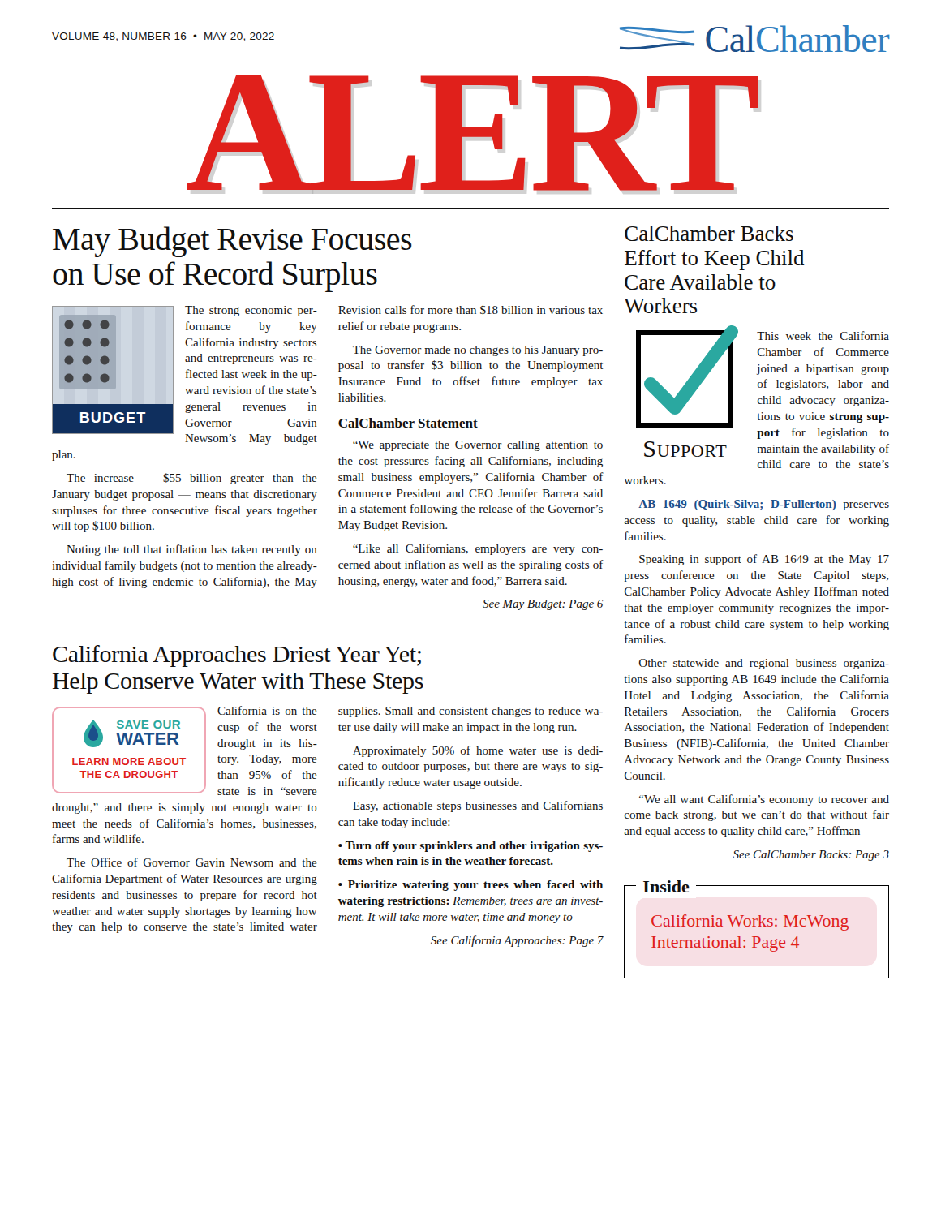VOLUME 48, NUMBER 16 • MAY 20, 2022
Cal Chamber
ALERT
May Budget Revise Focuses
on Use of Record Surplus
BUDGET
The strong economic performance by key California industry sectors and entrepreneurs was reflected last week in the upward revision of the state’s general revenues in Governor Gavin Newsom’s May budget plan.
The increase — $55 billion greater than the January budget proposal — means that discretionary surpluses for three consecutive fiscal years together will top $100 billion.
Noting the toll that inflation has taken recently on individual family budgets (not to mention the already-high cost of living endemic to California), the May Revision calls for more than $18 billion in various tax relief or rebate programs.
The Governor made no changes to his January proposal to transfer $3 billion to the Unemployment Insurance Fund to offset future employer tax liabilities.
CalChamber Statement
“We appreciate the Governor calling attention to the cost pressures facing all Californians, including small business employers,” California Chamber of Commerce President and CEO Jennifer Barrera said in a statement following the release of the Governor’s May Budget Revision.
“Like all Californians, employers are very concerned about inflation as well as the spiraling costs of housing, energy, water and food,” Barrera said.
See May Budget: Page 6
California Approaches Driest Year Yet;
Help Conserve Water with These Steps
SAVE OUR
WATER
LEARN MORE ABOUT
THE CA DROUGHT
California is on the cusp of the worst drought in its history. Today, more than 95% of the state is in “severe drought,” and there is simply not enough water to meet the needs of California’s homes, businesses, farms and wildlife.
The Office of Governor Gavin Newsom and the California Department of Water Resources are urging residents and businesses to prepare for record hot weather and water supply shortages by learning how they can help to conserve the state’s limited water supplies. Small and consistent changes to reduce water use daily will make an impact in the long run.
Approximately 50% of home water use is dedicated to outdoor purposes, but there are ways to significantly reduce water usage outside.
Easy, actionable steps businesses and Californians can take today include:
• Turn off your sprinklers and other irrigation systems when rain is in the weather forecast.
• Prioritize watering your trees when faced with watering restrictions: Remember, trees are an investment. It will take more water, time and money to
See California Approaches: Page 7
CalChamber Backs
Effort to Keep Child
Care Available to
Workers
SUPPORT
This week the California Chamber of Commerce joined a bipartisan group of legislators, labor and child advocacy organizations to voice strong support for legislation to maintain the availability of child care to the state’s workers.
AB 1649 (Quirk-Silva; D-Fullerton) preserves access to quality, stable child care for working families.
Speaking in support of AB 1649 at the May 17 press conference on the State Capitol steps, CalChamber Policy Advocate Ashley Hoffman noted that the employer community recognizes the importance of a robust child care system to help working families.
Other statewide and regional business organizations also supporting AB 1649 include the California Hotel and Lodging Association, the California Retailers Association, the California Grocers Association, the National Federation of Independent Business (NFIB)-California, the United Chamber Advocacy Network and the Orange County Business Council.
“We all want California’s economy to recover and come back strong, but we can’t do that without fair and equal access to quality child care,” Hoffman
See CalChamber Backs: Page 3
Inside
California Works: McWong International: Page 4